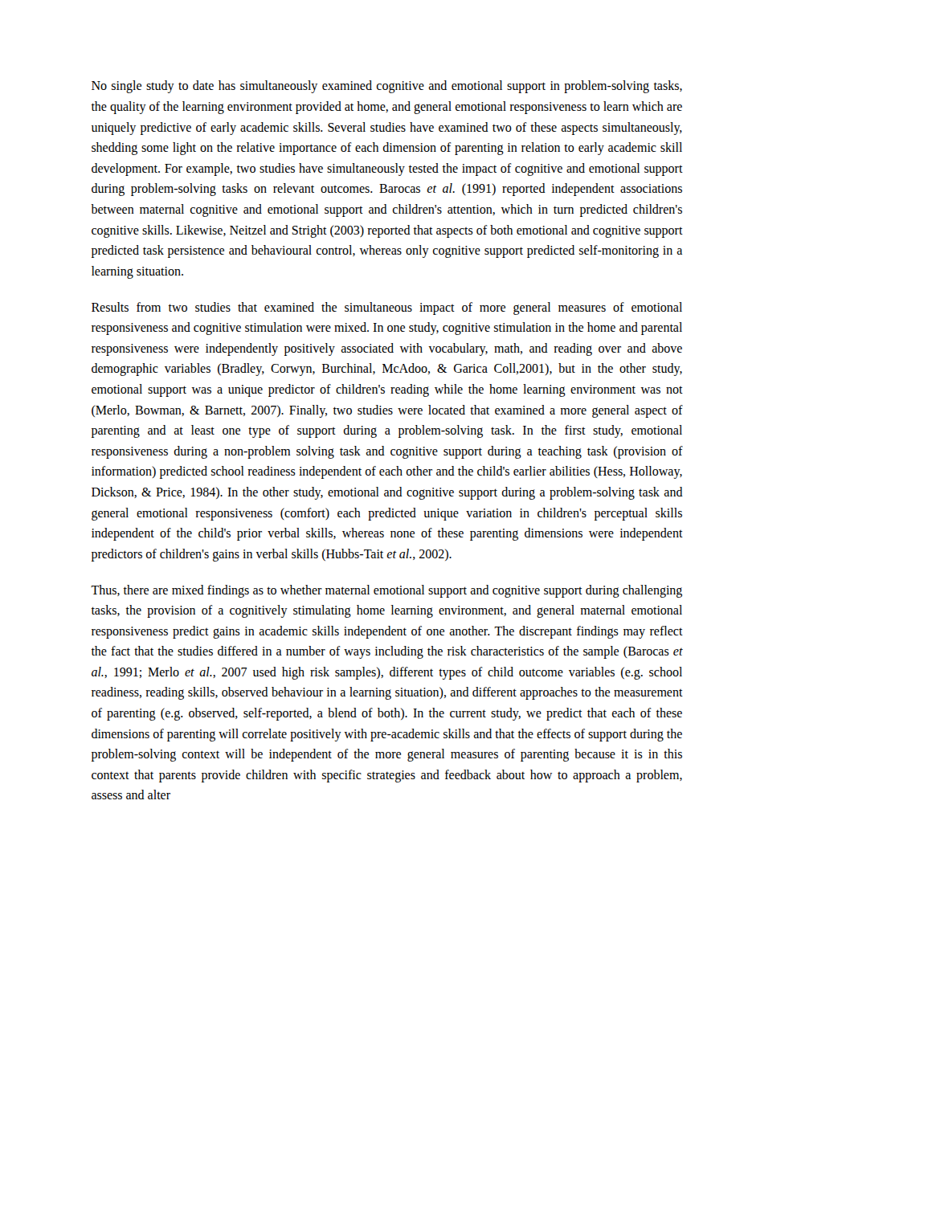No single study to date has simultaneously examined cognitive and emotional support in problem-solving tasks, the quality of the learning environment provided at home, and general emotional responsiveness to learn which are uniquely predictive of early academic skills. Several studies have examined two of these aspects simultaneously, shedding some light on the relative importance of each dimension of parenting in relation to early academic skill development. For example, two studies have simultaneously tested the impact of cognitive and emotional support during problem-solving tasks on relevant outcomes. Barocas et al. (1991) reported independent associations between maternal cognitive and emotional support and children's attention, which in turn predicted children's cognitive skills. Likewise, Neitzel and Stright (2003) reported that aspects of both emotional and cognitive support predicted task persistence and behavioural control, whereas only cognitive support predicted self-monitoring in a learning situation.
Results from two studies that examined the simultaneous impact of more general measures of emotional responsiveness and cognitive stimulation were mixed. In one study, cognitive stimulation in the home and parental responsiveness were independently positively associated with vocabulary, math, and reading over and above demographic variables (Bradley, Corwyn, Burchinal, McAdoo, & Garica Coll,2001), but in the other study, emotional support was a unique predictor of children's reading while the home learning environment was not (Merlo, Bowman, & Barnett, 2007). Finally, two studies were located that examined a more general aspect of parenting and at least one type of support during a problem-solving task. In the first study, emotional responsiveness during a non-problem solving task and cognitive support during a teaching task (provision of information) predicted school readiness independent of each other and the child's earlier abilities (Hess, Holloway, Dickson, & Price, 1984). In the other study, emotional and cognitive support during a problem-solving task and general emotional responsiveness (comfort) each predicted unique variation in children's perceptual skills independent of the child's prior verbal skills, whereas none of these parenting dimensions were independent predictors of children's gains in verbal skills (Hubbs-Tait et al., 2002).
Thus, there are mixed findings as to whether maternal emotional support and cognitive support during challenging tasks, the provision of a cognitively stimulating home learning environment, and general maternal emotional responsiveness predict gains in academic skills independent of one another. The discrepant findings may reflect the fact that the studies differed in a number of ways including the risk characteristics of the sample (Barocas et al., 1991; Merlo et al., 2007 used high risk samples), different types of child outcome variables (e.g. school readiness, reading skills, observed behaviour in a learning situation), and different approaches to the measurement of parenting (e.g. observed, self-reported, a blend of both). In the current study, we predict that each of these dimensions of parenting will correlate positively with pre-academic skills and that the effects of support during the problem-solving context will be independent of the more general measures of parenting because it is in this context that parents provide children with specific strategies and feedback about how to approach a problem, assess and alter